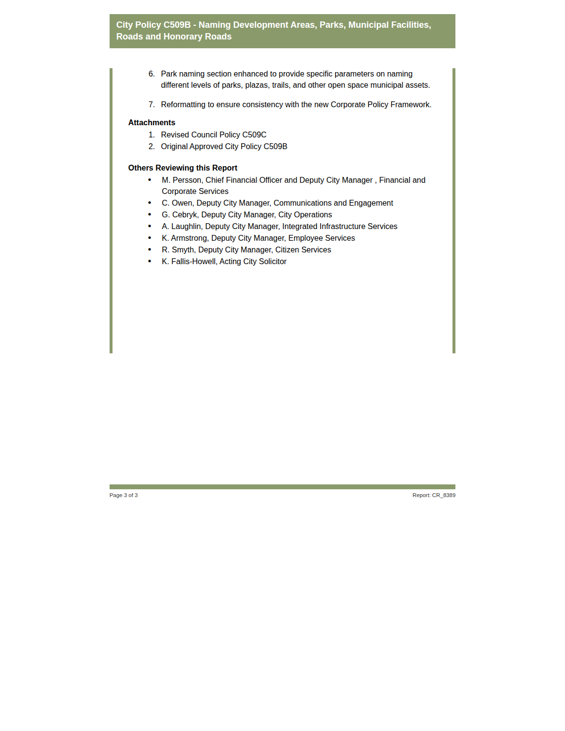City Policy C509B - Naming Development Areas, Parks, Municipal Facilities, Roads and Honorary Roads
Park naming section enhanced to provide specific parameters on naming different levels of parks, plazas, trails, and other open space municipal assets.
Reformatting to ensure consistency with the new Corporate Policy Framework.
Attachments
Revised Council Policy C509C
Original Approved City Policy C509B
Others Reviewing this Report
M. Persson, Chief Financial Officer and Deputy City Manager , Financial and Corporate Services
C. Owen, Deputy City Manager, Communications and Engagement
G. Cebryk, Deputy City Manager, City Operations
A. Laughlin, Deputy City Manager, Integrated Infrastructure Services
K. Armstrong, Deputy City Manager, Employee Services
R. Smyth, Deputy City Manager, Citizen Services
K. Fallis-Howell, Acting City Solicitor
Page 3 of 3
Report: CR_8389